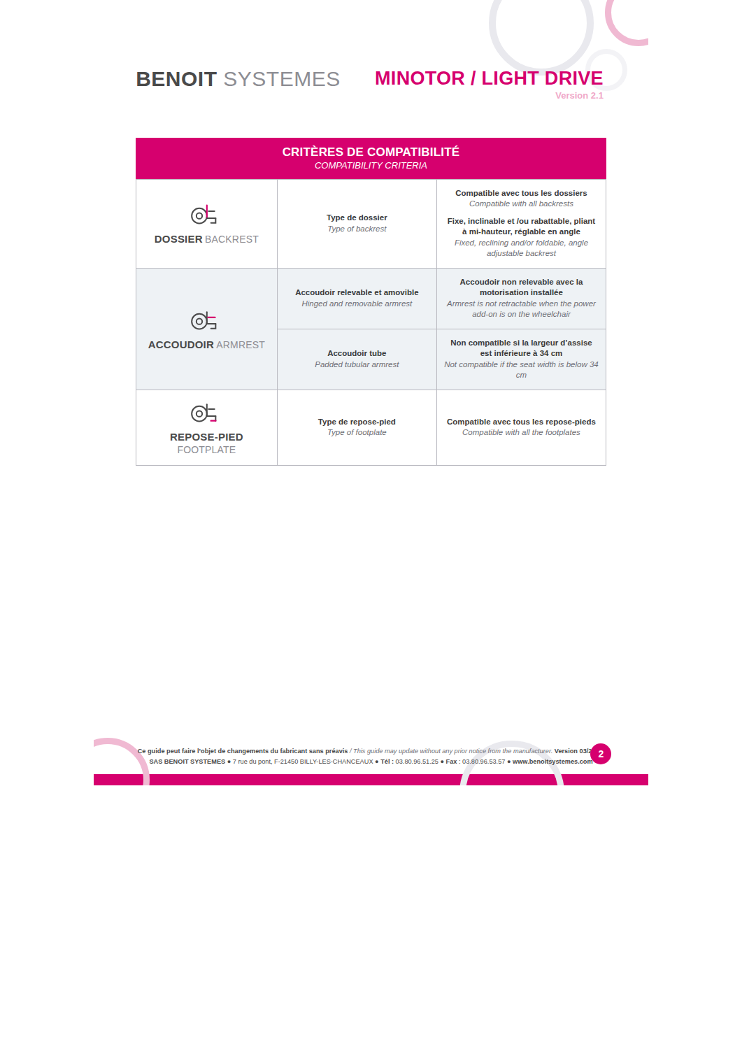BENOIT SYSTEMES
MINOTOR / LIGHT DRIVE
Version 2.1
CRITÈRES DE COMPATIBILITÉ COMPATIBILITY CRITERIA
| DOSSIER BACKREST | Type de dossier Type of backrest | Compatible avec tous les dossiers Compatible with all backrests Fixe, inclinable et /ou rabattable, pliant à mi-hauteur, réglable en angle Fixed, reclining and/or foldable, angle adjustable backrest |
| ACCOUDOIR ARMREST | Accoudoir relevable et amovible Hinged and removable armrest | Accoudoir non relevable avec la motorisation installée Armrest is not retractable when the power add-on is on the wheelchair |
| Accoudoir tube Padded tubular armrest | Non compatible si la largeur d’assise est inférieure à 34 cm Not compatible if the seat width is below 34 cm |
| REPOSE-PIED FOOTPLATE | Type de repose-pied Type of footplate | Compatible avec tous les repose-pieds Compatible with all the footplates |
Ce guide peut faire l’objet de changements du fabricant sans préavis / This guide may update without any prior notice from the manufacturer. Version 03/2022.
SAS BENOIT SYSTEMES ● 7 rue du pont, F-21450 BILLY-LES-CHANCEAUX ● Tél : 03.80.96.51.25 ● Fax : 03.80.96.53.57 ● www.benoitsystemes.com
2